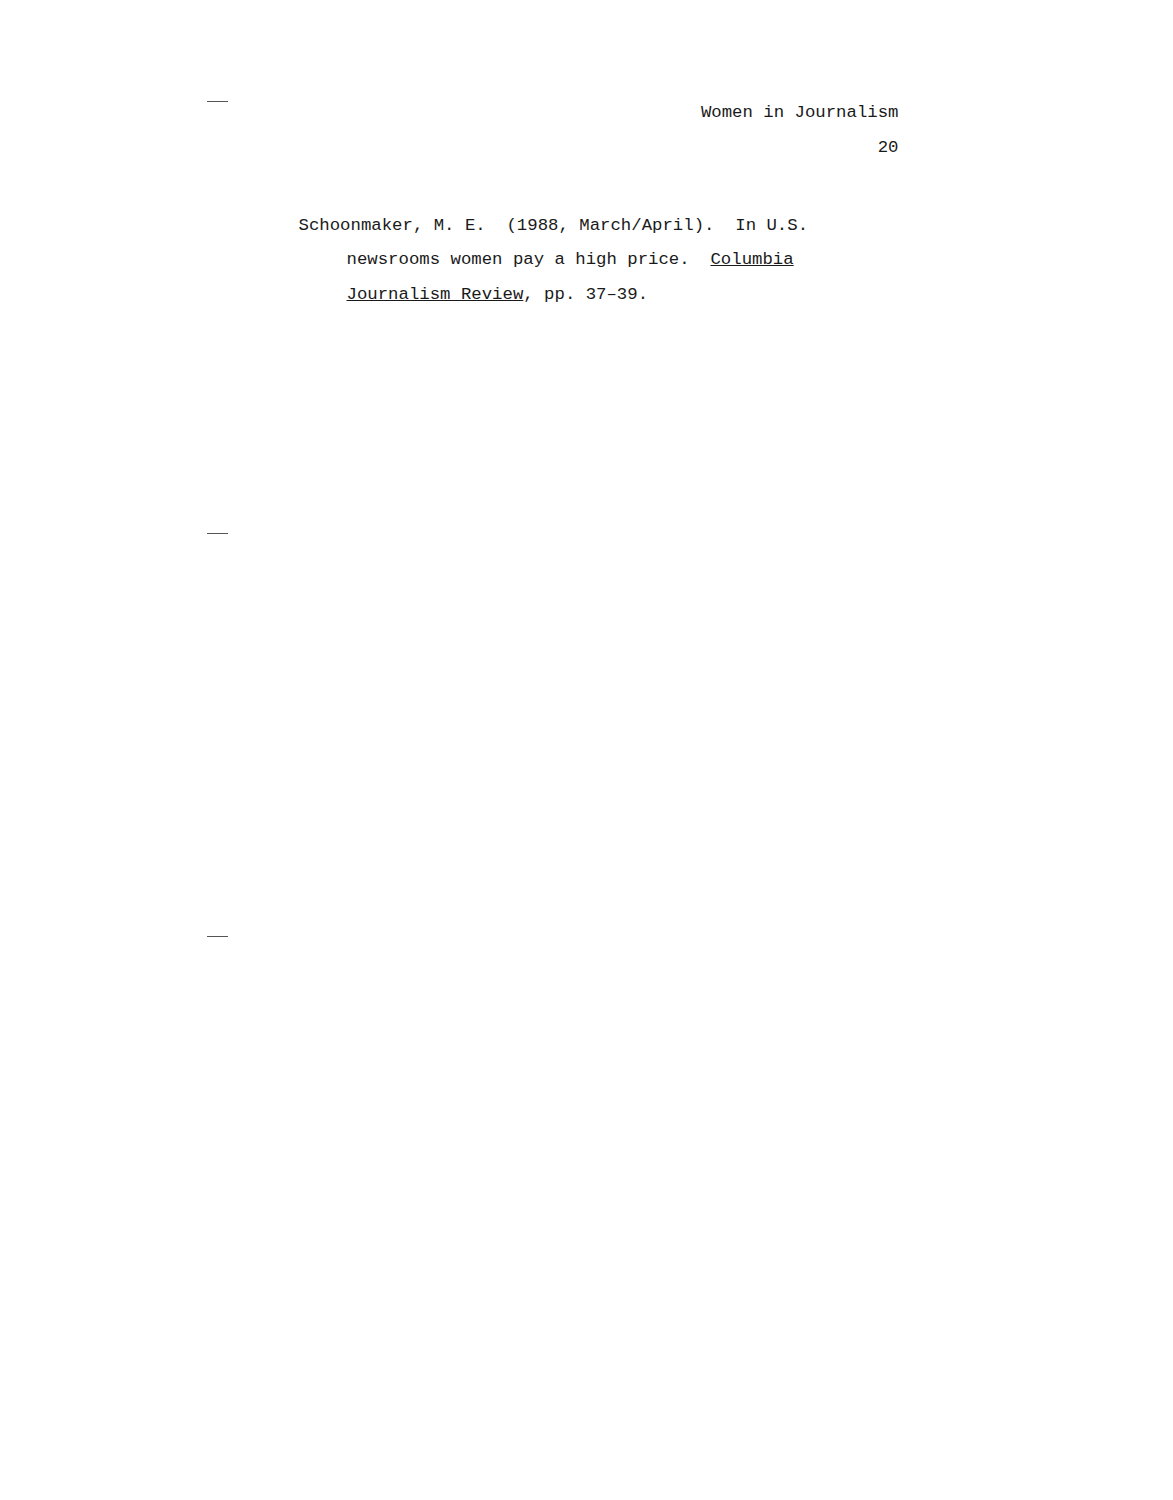Women in Journalism
20
Schoonmaker, M. E. (1988, March/April). In U.S. newsrooms women pay a high price. Columbia
Journalism Review, pp. 37–39.